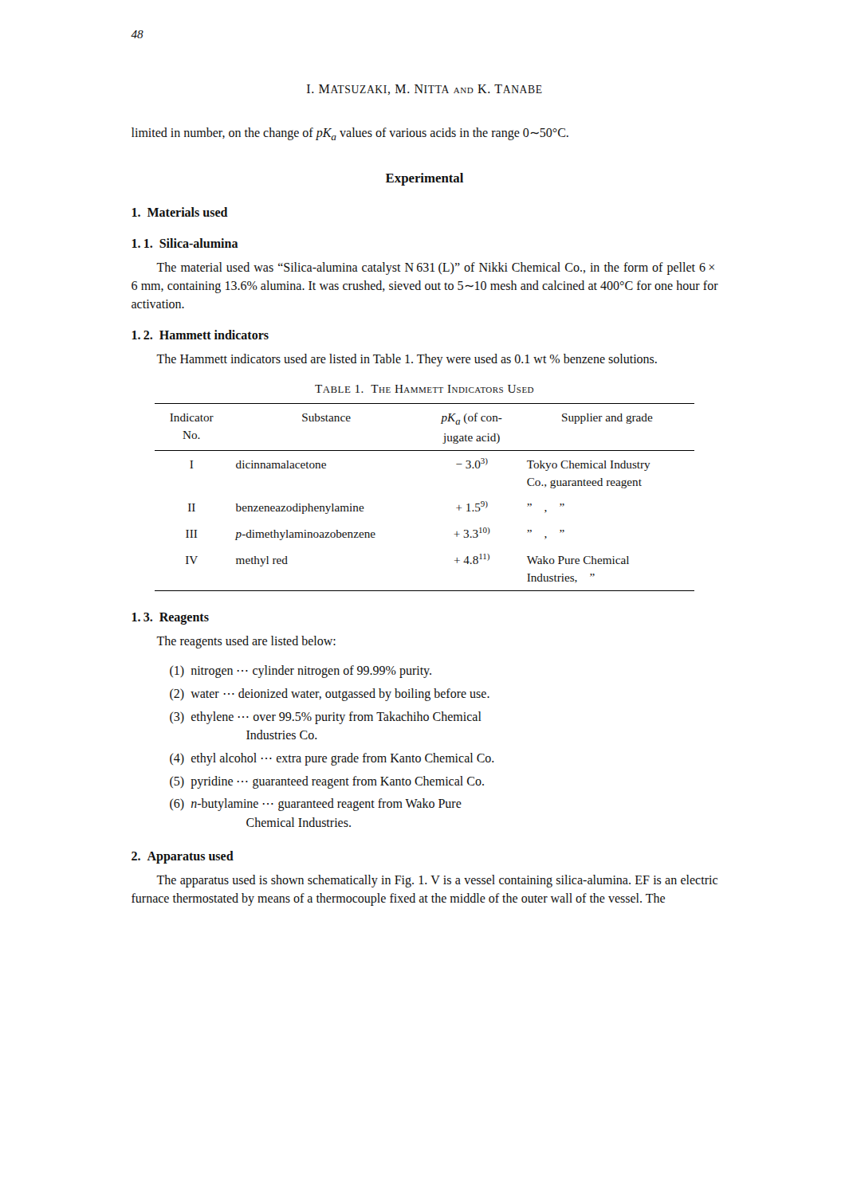48
I. MATSUZAKI, M. NITTA and K. TANABE
limited in number, on the change of pKa values of various acids in the range 0∼50°C.
Experimental
1. Materials used
1. 1. Silica-alumina
The material used was “Silica-alumina catalyst N 631 (L)” of Nikki Chemical Co., in the form of pellet 6 × 6 mm, containing 13.6% alumina. It was crushed, sieved out to 5∼10 mesh and calcined at 400°C for one hour for activation.
1. 2. Hammett indicators
The Hammett indicators used are listed in Table 1. They were used as 0.1 wt % benzene solutions.
T ABLE 1. The Hammett Indicators Used
| Indicator No. | Substance | pK a (of con- jugate acid) | Supplier and grade |
| --- | --- | --- | --- |
| I | dicinnamalacetone | − 3.0 3) | Tokyo Chemical Industry Co., guaranteed reagent |
| II | benzeneazodiphenylamine | + 1.5 9) | ” , ” |
| III | p -dimethylaminoazobenzene | + 3.3 10) | ” , ” |
| IV | methyl red | + 4.8 11) | Wako Pure Chemical Industries, ” |
1. 3. Reagents
The reagents used are listed below:
(1) nitrogen ⋯ cylinder nitrogen of 99.99% purity.
(2) water ⋯ deionized water, outgassed by boiling before use.
(3) ethylene ⋯ over 99.5% purity from Takachiho Chemical Industries Co.
(4) ethyl alcohol ⋯ extra pure grade from Kanto Chemical Co.
(5) pyridine ⋯ guaranteed reagent from Kanto Chemical Co.
(6) n-butylamine ⋯ guaranteed reagent from Wako Pure Chemical Industries.
2. Apparatus used
The apparatus used is shown schematically in Fig. 1. V is a vessel containing silica-alumina. EF is an electric furnace thermostated by means of a thermocouple fixed at the middle of the outer wall of the vessel. The